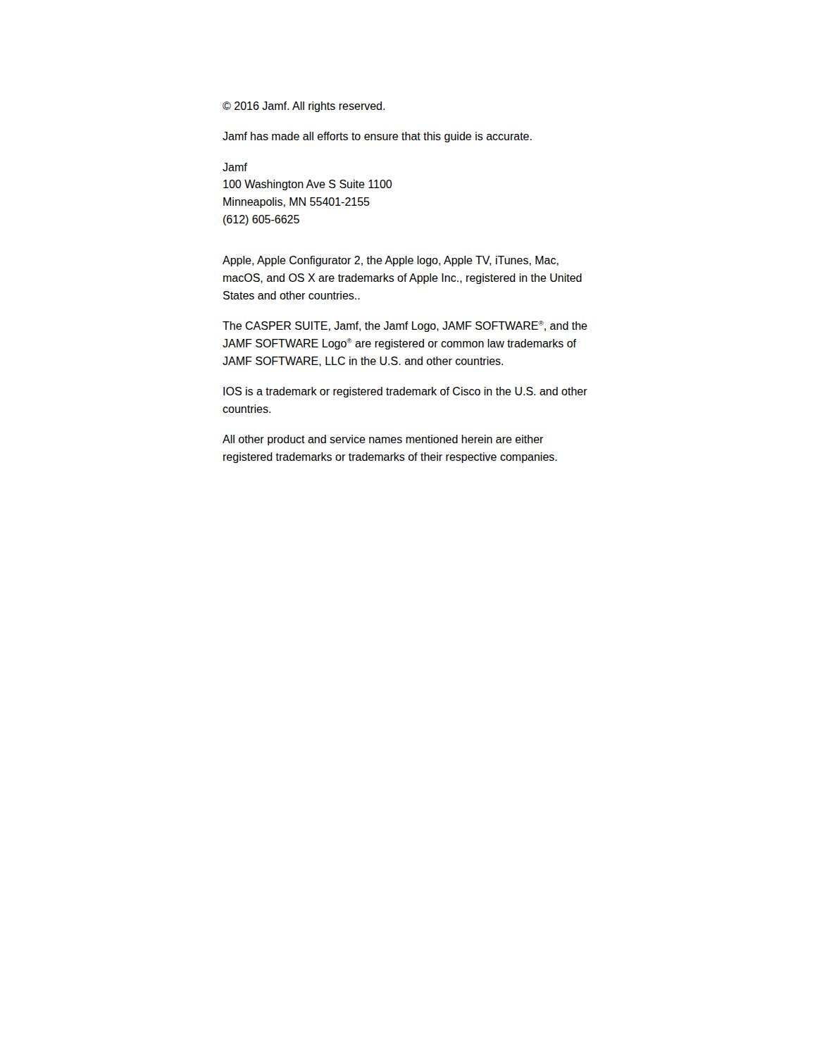© 2016 Jamf. All rights reserved.
Jamf has made all efforts to ensure that this guide is accurate.
Jamf 100 Washington Ave S Suite 1100 Minneapolis, MN 55401-2155 (612) 605-6625
Apple, Apple Configurator 2, the Apple logo, Apple TV, iTunes, Mac, macOS, and OS X are trademarks of Apple Inc., registered in the United States and other countries..
The CASPER SUITE, Jamf, the Jamf Logo, JAMF SOFTWARE®, and the JAMF SOFTWARE Logo® are registered or common law trademarks of JAMF SOFTWARE, LLC in the U.S. and other countries.
IOS is a trademark or registered trademark of Cisco in the U.S. and other countries.
All other product and service names mentioned herein are either registered trademarks or trademarks of their respective companies.